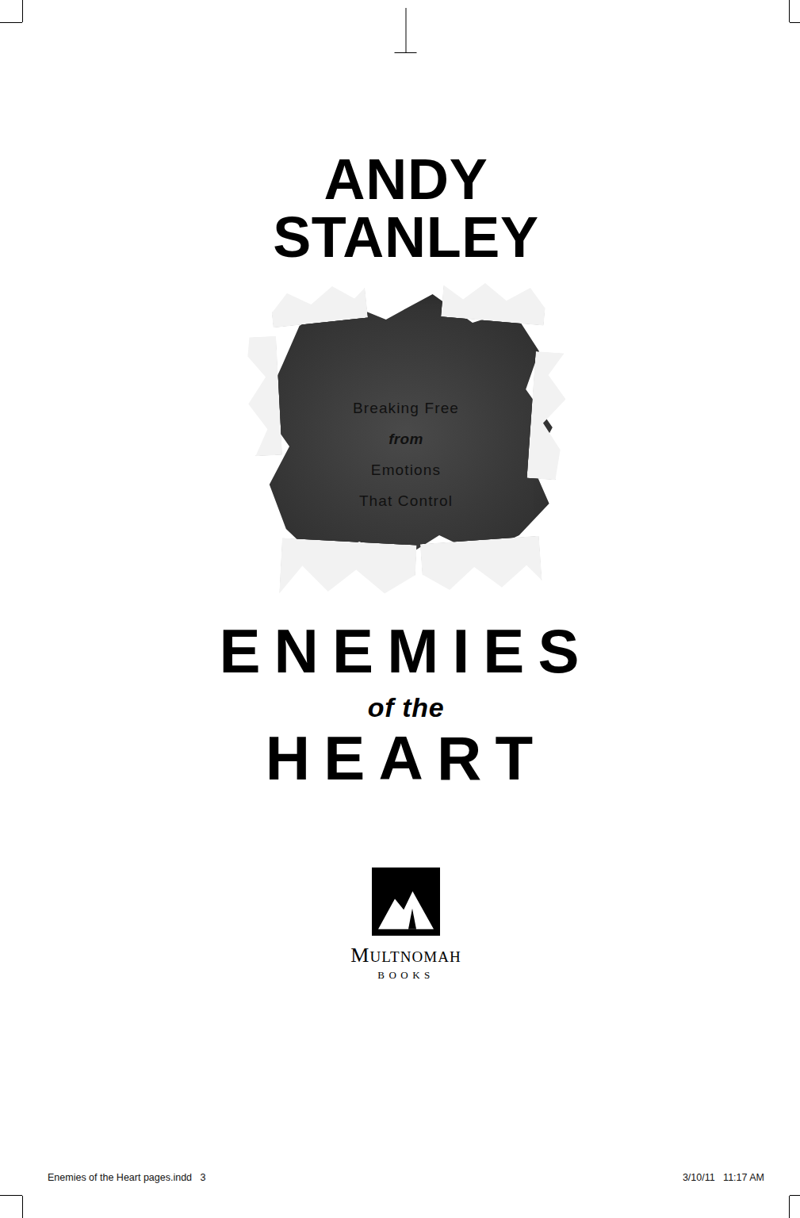Andy Stanley
Breaking Free
from
Emotions
That Control
Enemies
of the
Heart
MULTNOMAH
BOOKS
Enemies of the Heart pages.indd 3 3/10/11 11:17 AM